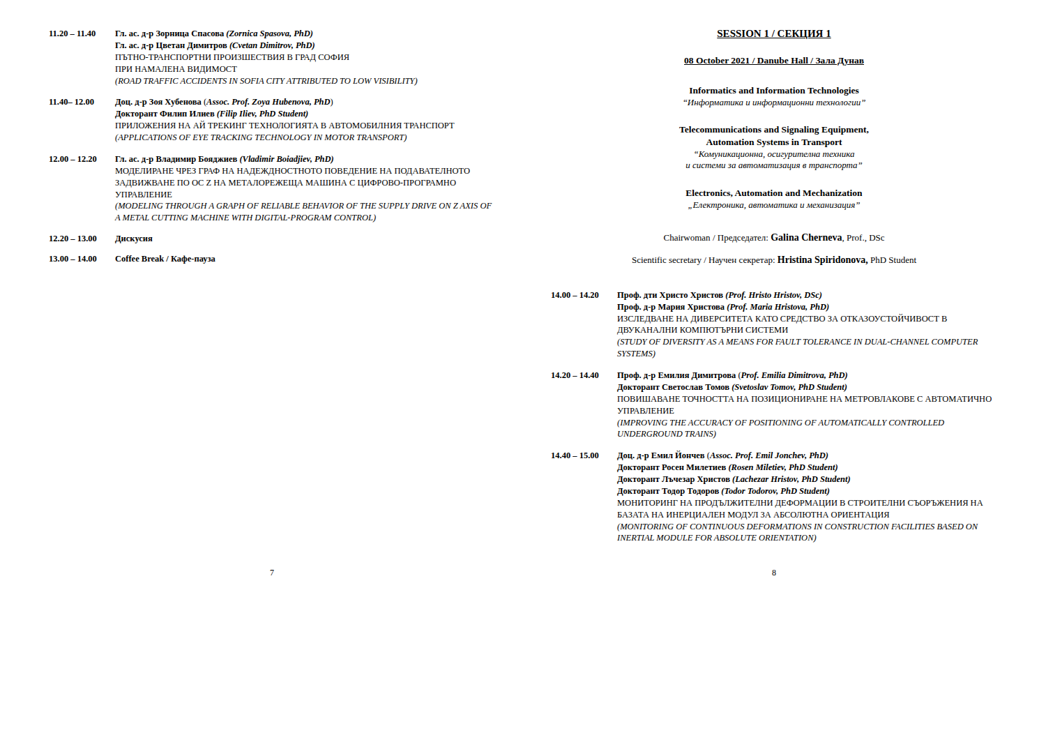11.20 – 11.40
Гл. ас. д-р Зорница Спасова (Zornica Spasova, PhD)
Гл. ас. д-р Цветан Димитров (Cvetan Dimitrov, PhD)
ПЪТНО-ТРАНСПОРТНИ ПРОИЗШЕСТВИЯ В ГРАД СОФИЯ
ПРИ НАМАЛЕНА ВИДИМОСТ
(ROAD TRAFFIC ACCIDENTS IN SOFIA CITY ATTRIBUTED TO LOW VISIBILITY)
11.40– 12.00
Доц. д-р Зоя Хубенова (Assoc. Prof. Zoya Hubenova, PhD)
Докторант Филип Илиев (Filip Iliev, PhD Student)
ПРИЛОЖЕНИЯ НА АЙ ТРЕКИНГ ТЕХНОЛОГИЯТА В АВТОМОБИЛНИЯ ТРАНСПОРТ
(APPLICATIONS OF EYE TRACKING TECHNOLOGY IN MOTOR TRANSPORT)
12.00 – 12.20
Гл. ас. д-р Владимир Бояджиев (Vladimir Boiadjiev, PhD)
МОДЕЛИРАНЕ ЧРЕЗ ГРАФ НА НАДЕЖДНОСТНОТО ПОВЕДЕНИЕ НА ПОДАВАТЕЛНОТО ЗАДВИЖВАНЕ ПО ОС Z НА МЕТАЛОРЕЖЕЩА МАШИНА С ЦИФРОВО-ПРОГРАМНО УПРАВЛЕНИЕ
(MODELING THROUGH A GRAPH OF RELIABLE BEHAVIOR OF THE SUPPLY DRIVE ON Z AXIS OF A METAL CUTTING MACHINE WITH DIGITAL-PROGRAM CONTROL)
12.20 – 13.00
Дискусия
13.00 – 14.00
Coffee Break / Кафе-пауза
SESSION 1 / СЕКЦИЯ 1
08 October 2021 / Danube Hall / Зала Дунав
Informatics and Information Technologies
“Информатика и информационни технологии”
Telecommunications and Signaling Equipment,
Automation Systems in Transport
“Комуникационна, осигурителна техника
и системи за автоматизация в транспорта”
Electronics, Automation and Mechanization
„Електроника, автоматика и механизация”
Chairwoman / Председател: Galina Cherneva, Prof., DSc
Scientific secretary / Научен секретар: Hristina Spiridonova, PhD Student
14.00 – 14.20
Проф. дти Христо Христов (Prof. Hristo Hristov, DSc)
Проф. д-р Мария Христова (Prof. Maria Hristova, PhD)
ИЗСЛЕДВАНЕ НА ДИВЕРСИТЕТА КАТО СРЕДСТВО ЗА ОТКАЗОУСТОЙЧИВОСТ В ДВУКАНАЛНИ КОМПЮТЪРНИ СИСТЕМИ
(STUDY OF DIVERSITY AS A MEANS FOR FAULT TOLERANCE IN DUAL-CHANNEL COMPUTER SYSTEMS)
14.20 – 14.40
Проф. д-р Емилия Димитрова (Prof. Emilia Dimitrova, PhD)
Докторант Светослав Томов (Svetoslav Tomov, PhD Student)
ПОВИШАВАНЕ ТОЧНОСТТА НА ПОЗИЦИОНИРАНЕ НА МЕТРОВЛАКОВЕ С АВТОМАТИЧНО УПРАВЛЕНИЕ
(IMPROVING THE ACCURACY OF POSITIONING OF AUTOMATICALLY CONTROLLED UNDERGROUND TRAINS)
14.40 – 15.00
Доц. д-р Емил Йончев (Assoc. Prof. Emil Jonchev, PhD)
Докторант Росен Милетиев (Rosen Miletiev, PhD Student)
Докторант Лъчезар Христов (Lachezar Hristov, PhD Student)
Докторант Тодор Тодоров (Todor Todorov, PhD Student)
МОНИТОРИНГ НА ПРОДЪЛЖИТЕЛНИ ДЕФОРМАЦИИ В СТРОИТЕЛНИ СЪОРЪЖЕНИЯ НА БАЗАТА НА ИНЕРЦИАЛЕН МОДУЛ ЗА АБСОЛЮТНА ОРИЕНТАЦИЯ
(MONITORING OF CONTINUOUS DEFORMATIONS IN CONSTRUCTION FACILITIES BASED ON INERTIAL MODULE FOR ABSOLUTE ORIENTATION)
7
8